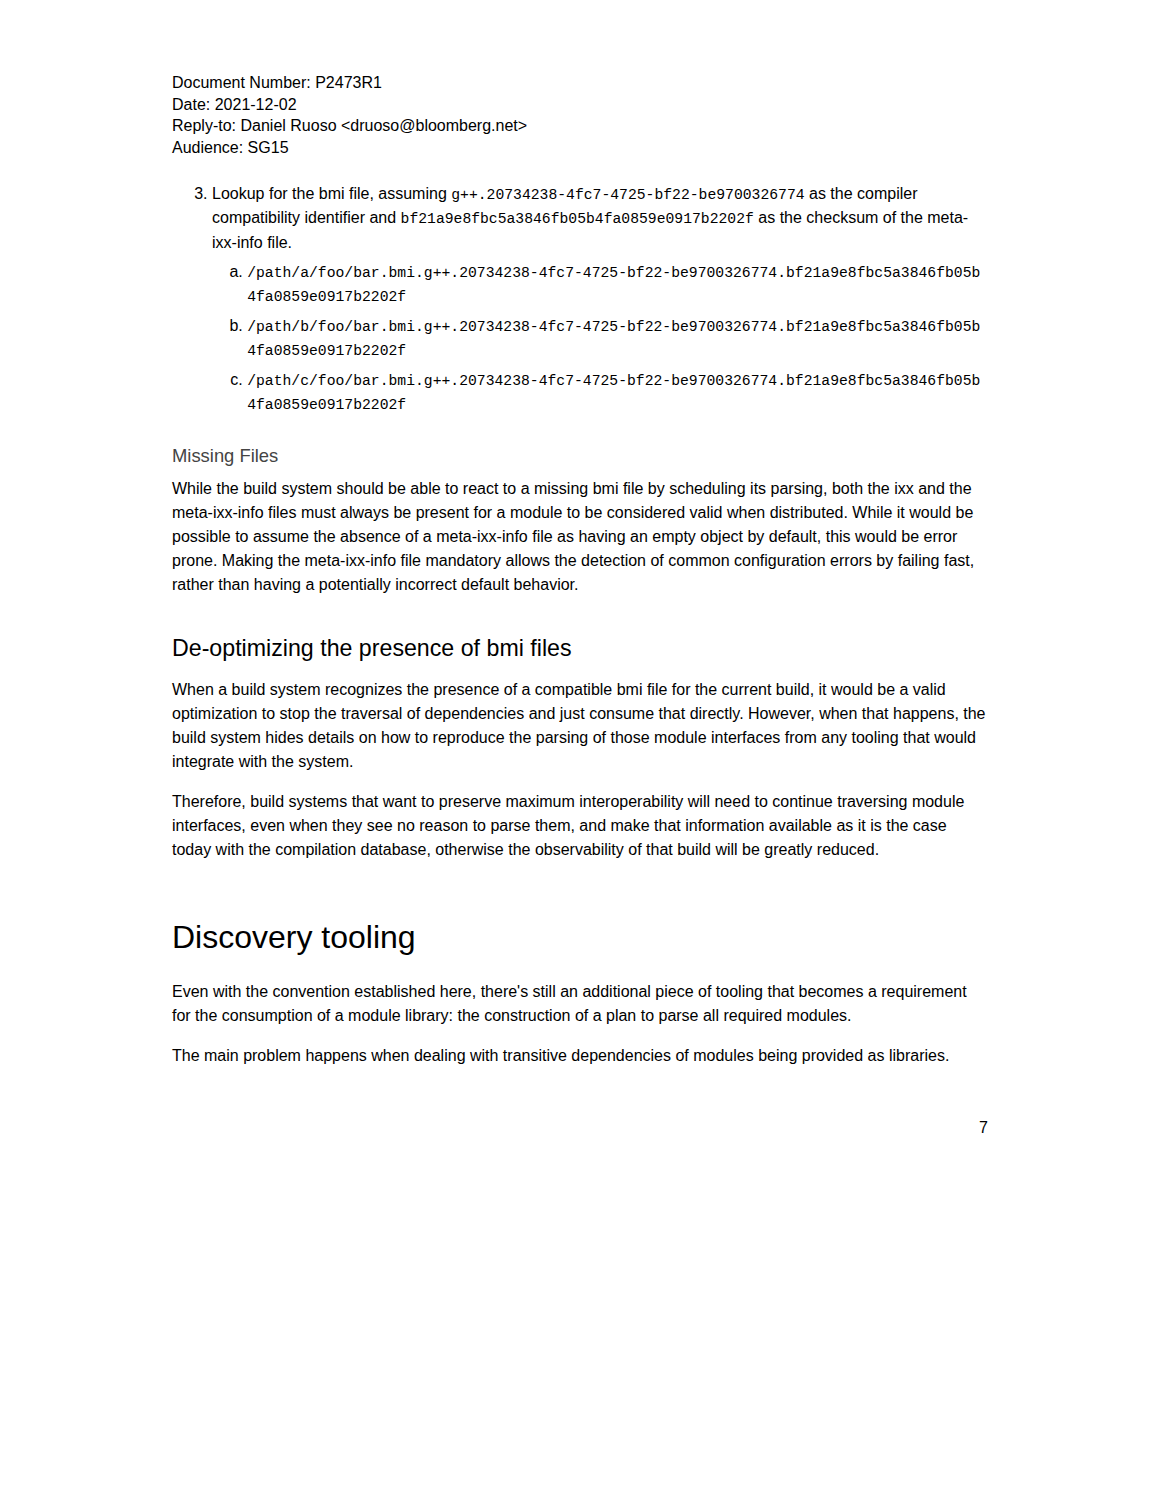Document Number: P2473R1
Date: 2021-12-02
Reply-to: Daniel Ruoso <druoso@bloomberg.net>
Audience: SG15
Lookup for the bmi file, assuming g++.20734238-4fc7-4725-bf22-be9700326774 as the compiler compatibility identifier and bf21a9e8fbc5a3846fb05b4fa0859e0917b2202f as the checksum of the meta-ixx-info file.
/path/a/foo/bar.bmi.g++.20734238-4fc7-4725-bf22-be9700326774.bf21a9e8fbc5a3846fb05b4fa0859e0917b2202f
/path/b/foo/bar.bmi.g++.20734238-4fc7-4725-bf22-be9700326774.bf21a9e8fbc5a3846fb05b4fa0859e0917b2202f
/path/c/foo/bar.bmi.g++.20734238-4fc7-4725-bf22-be9700326774.bf21a9e8fbc5a3846fb05b4fa0859e0917b2202f
Missing Files
While the build system should be able to react to a missing bmi file by scheduling its parsing, both the ixx and the meta-ixx-info files must always be present for a module to be considered valid when distributed. While it would be possible to assume the absence of a meta-ixx-info file as having an empty object by default, this would be error prone. Making the meta-ixx-info file mandatory allows the detection of common configuration errors by failing fast, rather than having a potentially incorrect default behavior.
De-optimizing the presence of bmi files
When a build system recognizes the presence of a compatible bmi file for the current build, it would be a valid optimization to stop the traversal of dependencies and just consume that directly. However, when that happens, the build system hides details on how to reproduce the parsing of those module interfaces from any tooling that would integrate with the system.
Therefore, build systems that want to preserve maximum interoperability will need to continue traversing module interfaces, even when they see no reason to parse them, and make that information available as it is the case today with the compilation database, otherwise the observability of that build will be greatly reduced.
Discovery tooling
Even with the convention established here, there's still an additional piece of tooling that becomes a requirement for the consumption of a module library: the construction of a plan to parse all required modules.
The main problem happens when dealing with transitive dependencies of modules being provided as libraries.
7